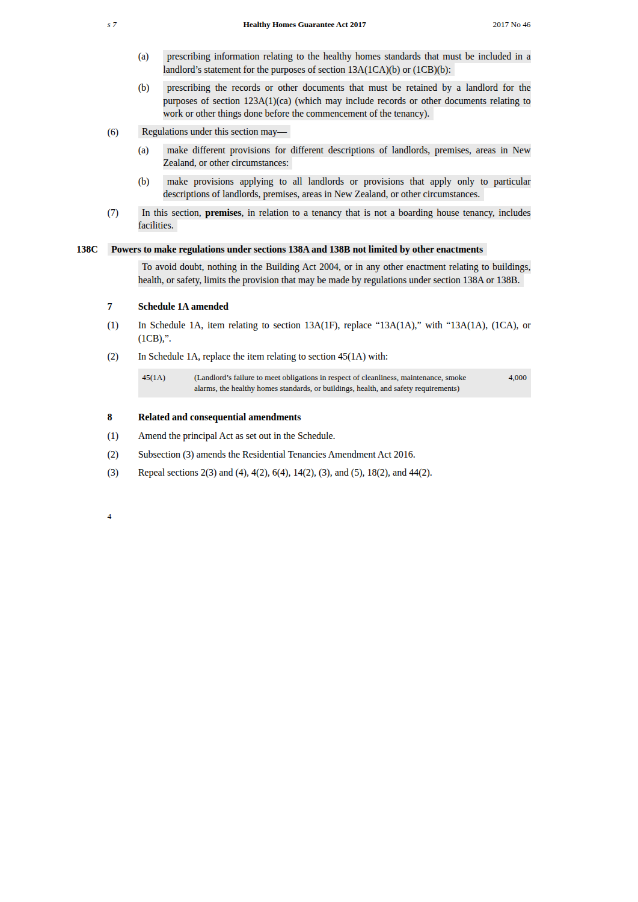s 7
Healthy Homes Guarantee Act 2017
2017 No 46
(a) prescribing information relating to the healthy homes standards that must be included in a landlord’s statement for the purposes of section 13A(1CA)(b) or (1CB)(b):
(b) prescribing the records or other documents that must be retained by a landlord for the purposes of section 123A(1)(ca) (which may include records or other documents relating to work or other things done before the commencement of the tenancy).
(6) Regulations under this section may—
(a) make different provisions for different descriptions of landlords, premises, areas in New Zealand, or other circumstances:
(b) make provisions applying to all landlords or provisions that apply only to particular descriptions of landlords, premises, areas in New Zealand, or other circumstances.
(7) In this section, premises, in relation to a tenancy that is not a boarding house tenancy, includes facilities.
138C Powers to make regulations under sections 138A and 138B not limited by other enactments
To avoid doubt, nothing in the Building Act 2004, or in any other enactment relating to buildings, health, or safety, limits the provision that may be made by regulations under section 138A or 138B.
7 Schedule 1A amended
(1) In Schedule 1A, item relating to section 13A(1F), replace “13A(1A),” with “13A(1A), (1CA), or (1CB),”.
(2) In Schedule 1A, replace the item relating to section 45(1A) with:
| 45(1A) | (Landlord’s failure to meet obligations in respect of cleanliness, maintenance, smoke alarms, the healthy homes standards, or buildings, health, and safety requirements) | 4,000 |
8 Related and consequential amendments
(1) Amend the principal Act as set out in the Schedule.
(2) Subsection (3) amends the Residential Tenancies Amendment Act 2016.
(3) Repeal sections 2(3) and (4), 4(2), 6(4), 14(2), (3), and (5), 18(2), and 44(2).
4